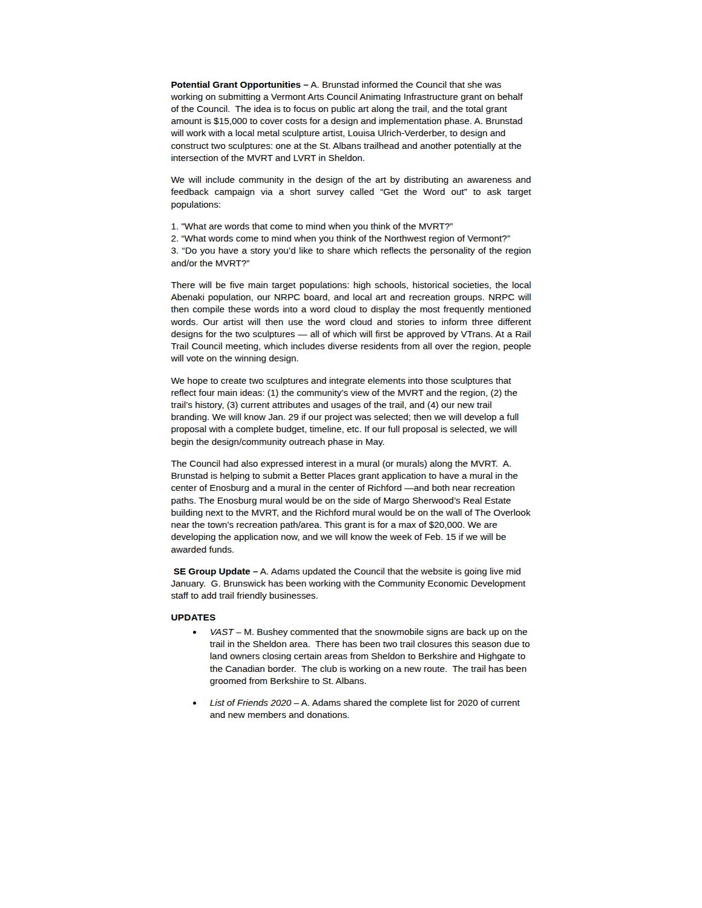Potential Grant Opportunities – A. Brunstad informed the Council that she was working on submitting a Vermont Arts Council Animating Infrastructure grant on behalf of the Council. The idea is to focus on public art along the trail, and the total grant amount is $15,000 to cover costs for a design and implementation phase. A. Brunstad will work with a local metal sculpture artist, Louisa Ulrich-Verderber, to design and construct two sculptures: one at the St. Albans trailhead and another potentially at the intersection of the MVRT and LVRT in Sheldon.
We will include community in the design of the art by distributing an awareness and feedback campaign via a short survey called “Get the Word out” to ask target populations:
1. "What are words that come to mind when you think of the MVRT?”
2. “What words come to mind when you think of the Northwest region of Vermont?”
3. “Do you have a story you’d like to share which reflects the personality of the region and/or the MVRT?”
There will be five main target populations: high schools, historical societies, the local Abenaki population, our NRPC board, and local art and recreation groups. NRPC will then compile these words into a word cloud to display the most frequently mentioned words. Our artist will then use the word cloud and stories to inform three different designs for the two sculptures — all of which will first be approved by VTrans. At a Rail Trail Council meeting, which includes diverse residents from all over the region, people will vote on the winning design.
We hope to create two sculptures and integrate elements into those sculptures that reflect four main ideas: (1) the community’s view of the MVRT and the region, (2) the trail’s history, (3) current attributes and usages of the trail, and (4) our new trail branding. We will know Jan. 29 if our project was selected; then we will develop a full proposal with a complete budget, timeline, etc. If our full proposal is selected, we will begin the design/community outreach phase in May.
The Council had also expressed interest in a mural (or murals) along the MVRT. A. Brunstad is helping to submit a Better Places grant application to have a mural in the center of Enosburg and a mural in the center of Richford —and both near recreation paths. The Enosburg mural would be on the side of Margo Sherwood’s Real Estate building next to the MVRT, and the Richford mural would be on the wall of The Overlook near the town’s recreation path/area. This grant is for a max of $20,000. We are developing the application now, and we will know the week of Feb. 15 if we will be awarded funds.
SE Group Update – A. Adams updated the Council that the website is going live mid January. G. Brunswick has been working with the Community Economic Development staff to add trail friendly businesses.
UPDATES
VAST – M. Bushey commented that the snowmobile signs are back up on the trail in the Sheldon area. There has been two trail closures this season due to land owners closing certain areas from Sheldon to Berkshire and Highgate to the Canadian border. The club is working on a new route. The trail has been groomed from Berkshire to St. Albans.
List of Friends 2020 – A. Adams shared the complete list for 2020 of current and new members and donations.